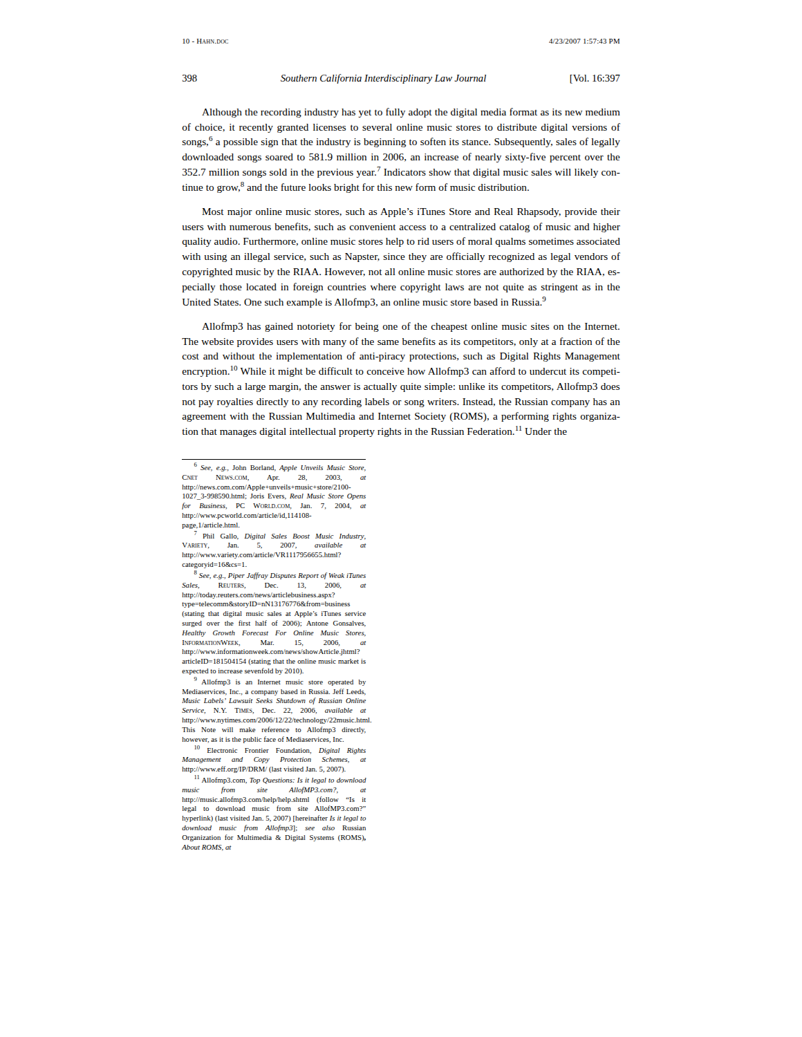10 - Hahn.doc
4/23/2007 1:57:43 PM
398
Southern California Interdisciplinary Law Journal
[Vol. 16:397
Although the recording industry has yet to fully adopt the digital media format as its new medium of choice, it recently granted licenses to several online music stores to distribute digital versions of songs,6 a possible sign that the industry is beginning to soften its stance. Subsequently, sales of legally downloaded songs soared to 581.9 million in 2006, an increase of nearly sixty-five percent over the 352.7 million songs sold in the previous year.7 Indicators show that digital music sales will likely continue to grow,8 and the future looks bright for this new form of music distribution.
Most major online music stores, such as Apple’s iTunes Store and Real Rhapsody, provide their users with numerous benefits, such as convenient access to a centralized catalog of music and higher quality audio. Furthermore, online music stores help to rid users of moral qualms sometimes associated with using an illegal service, such as Napster, since they are officially recognized as legal vendors of copyrighted music by the RIAA. However, not all online music stores are authorized by the RIAA, especially those located in foreign countries where copyright laws are not quite as stringent as in the United States. One such example is Allofmp3, an online music store based in Russia.9
Allofmp3 has gained notoriety for being one of the cheapest online music sites on the Internet. The website provides users with many of the same benefits as its competitors, only at a fraction of the cost and without the implementation of anti-piracy protections, such as Digital Rights Management encryption.10 While it might be difficult to conceive how Allofmp3 can afford to undercut its competitors by such a large margin, the answer is actually quite simple: unlike its competitors, Allofmp3 does not pay royalties directly to any recording labels or song writers. Instead, the Russian company has an agreement with the Russian Multimedia and Internet Society (ROMS), a performing rights organization that manages digital intellectual property rights in the Russian Federation.11 Under the
6 See, e.g., John Borland, Apple Unveils Music Store, Cnet News.com, Apr. 28, 2003, at http://news.com.com/Apple+unveils+music+store/2100-1027_3-998590.html; Joris Evers, Real Music Store Opens for Business, PC World.com, Jan. 7, 2004, at http://www.pcworld.com/article/id,114108-page,1/article.html.
7 Phil Gallo, Digital Sales Boost Music Industry, Variety, Jan. 5, 2007, available at http://www.variety.com/article/VR1117956655.html?categoryid=16&cs=1.
8 See, e.g., Piper Jaffray Disputes Report of Weak iTunes Sales, Reuters, Dec. 13, 2006, at http://today.reuters.com/news/articlebusiness.aspx?type=telecomm&storyID=nN13176776&from=business (stating that digital music sales at Apple’s iTunes service surged over the first half of 2006); Antone Gonsalves, Healthy Growth Forecast For Online Music Stores, InformationWeek, Mar. 15, 2006, at http://www.informationweek.com/news/showArticle.jhtml?articleID=181504154 (stating that the online music market is expected to increase sevenfold by 2010).
9 Allofmp3 is an Internet music store operated by Mediaservices, Inc., a company based in Russia. Jeff Leeds, Music Labels’ Lawsuit Seeks Shutdown of Russian Online Service, N.Y. Times, Dec. 22, 2006, available at http://www.nytimes.com/2006/12/22/technology/22music.html. This Note will make reference to Allofmp3 directly, however, as it is the public face of Mediaservices, Inc.
10 Electronic Frontier Foundation, Digital Rights Management and Copy Protection Schemes, at http://www.eff.org/IP/DRM/ (last visited Jan. 5, 2007).
11 Allofmp3.com, Top Questions: Is it legal to download music from site AllofMP3.com?, at http://music.allofmp3.com/help/help.shtml (follow “Is it legal to download music from site AllofMP3.com?” hyperlink) (last visited Jan. 5, 2007) [hereinafter Is it legal to download music from Allofmp3]; see also Russian Organization for Multimedia & Digital Systems (ROMS), About ROMS, at